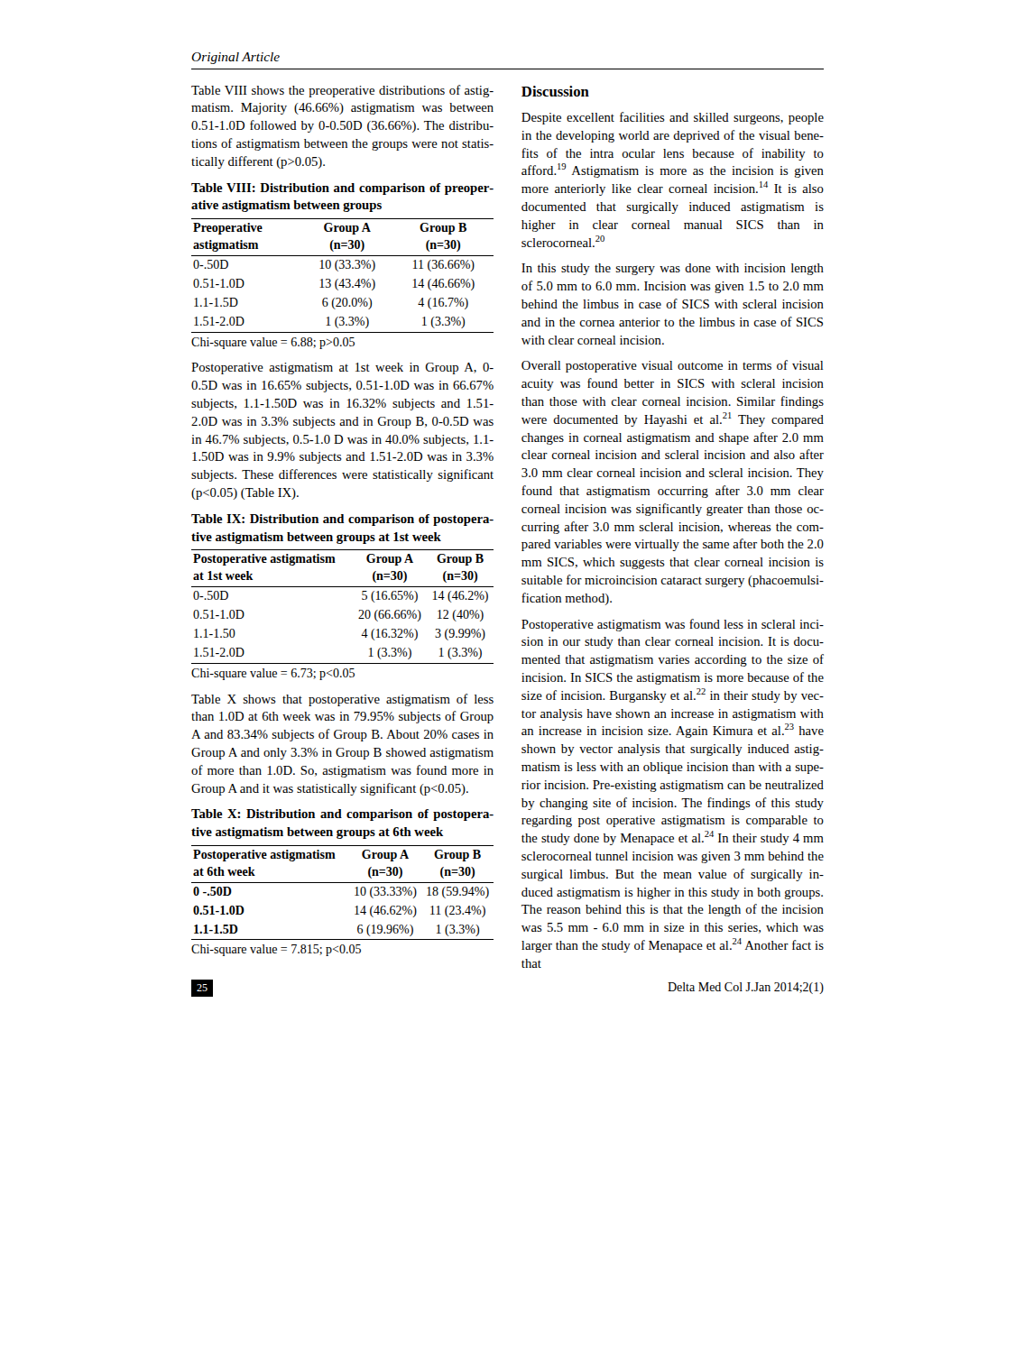Original Article
Table VIII shows the preoperative distributions of astigmatism. Majority (46.66%) astigmatism was between 0.51-1.0D followed by 0-0.50D (36.66%). The distributions of astigmatism between the groups were not statistically different (p>0.05).
Table VIII: Distribution and comparison of preoperative astigmatism between groups
| Preoperative astigmatism | Group A (n=30) | Group B (n=30) |
| --- | --- | --- |
| 0-.50D | 10 (33.3%) | 11 (36.66%) |
| 0.51-1.0D | 13 (43.4%) | 14 (46.66%) |
| 1.1-1.5D | 6 (20.0%) | 4 (16.7%) |
| 1.51-2.0D | 1 (3.3%) | 1 (3.3%) |
Chi-square value = 6.88; p>0.05
Postoperative astigmatism at 1st week in Group A, 0-0.5D was in 16.65% subjects, 0.51-1.0D was in 66.67% subjects, 1.1-1.50D was in 16.32% subjects and 1.51-2.0D was in 3.3% subjects and in Group B, 0-0.5D was in 46.7% subjects, 0.5-1.0 D was in 40.0% subjects, 1.1-1.50D was in 9.9% subjects and 1.51-2.0D was in 3.3% subjects. These differences were statistically significant (p<0.05) (Table IX).
Table IX: Distribution and comparison of postoperative astigmatism between groups at 1st week
| Postoperative astigmatism at 1st week | Group A (n=30) | Group B (n=30) |
| --- | --- | --- |
| 0-.50D | 5 (16.65%) | 14 (46.2%) |
| 0.51-1.0D | 20 (66.66%) | 12 (40%) |
| 1.1-1.50 | 4 (16.32%) | 3 (9.99%) |
| 1.51-2.0D | 1 (3.3%) | 1 (3.3%) |
Chi-square value = 6.73; p<0.05
Table X shows that postoperative astigmatism of less than 1.0D at 6th week was in 79.95% subjects of Group A and 83.34% subjects of Group B. About 20% cases in Group A and only 3.3% in Group B showed astigmatism of more than 1.0D. So, astigmatism was found more in Group A and it was statistically significant (p<0.05).
Table X: Distribution and comparison of postoperative astigmatism between groups at 6th week
| Postoperative astigmatism at 6th week | Group A (n=30) | Group B (n=30) |
| --- | --- | --- |
| 0 -.50D | 10 (33.33%) | 18 (59.94%) |
| 0.51-1.0D | 14 (46.62%) | 11 (23.4%) |
| 1.1-1.5D | 6 (19.96%) | 1 (3.3%) |
Chi-square value = 7.815; p<0.05
Discussion
Despite excellent facilities and skilled surgeons, people in the developing world are deprived of the visual benefits of the intra ocular lens because of inability to afford.19 Astigmatism is more as the incision is given more anteriorly like clear corneal incision.14 It is also documented that surgically induced astigmatism is higher in clear corneal manual SICS than in sclerocorneal.20
In this study the surgery was done with incision length of 5.0 mm to 6.0 mm. Incision was given 1.5 to 2.0 mm behind the limbus in case of SICS with scleral incision and in the cornea anterior to the limbus in case of SICS with clear corneal incision.
Overall postoperative visual outcome in terms of visual acuity was found better in SICS with scleral incision than those with clear corneal incision. Similar findings were documented by Hayashi et al.21 They compared changes in corneal astigmatism and shape after 2.0 mm clear corneal incision and scleral incision and also after 3.0 mm clear corneal incision and scleral incision. They found that astigmatism occurring after 3.0 mm clear corneal incision was significantly greater than those occurring after 3.0 mm scleral incision, whereas the compared variables were virtually the same after both the 2.0 mm SICS, which suggests that clear corneal incision is suitable for microincision cataract surgery (phacoemulsification method).
Postoperative astigmatism was found less in scleral incision in our study than clear corneal incision. It is documented that astigmatism varies according to the size of incision. In SICS the astigmatism is more because of the size of incision. Burgansky et al.22 in their study by vector analysis have shown an increase in astigmatism with an increase in incision size. Again Kimura et al.23 have shown by vector analysis that surgically induced astigmatism is less with an oblique incision than with a superior incision. Pre-existing astigmatism can be neutralized by changing site of incision. The findings of this study regarding post operative astigmatism is comparable to the study done by Menapace et al.24 In their study 4 mm sclerocorneal tunnel incision was given 3 mm behind the surgical limbus. But the mean value of surgically induced astigmatism is higher in this study in both groups. The reason behind this is that the length of the incision was 5.5 mm - 6.0 mm in size in this series, which was larger than the study of Menapace et al.24 Another fact is that
25 Delta Med Col J.Jan 2014;2(1)